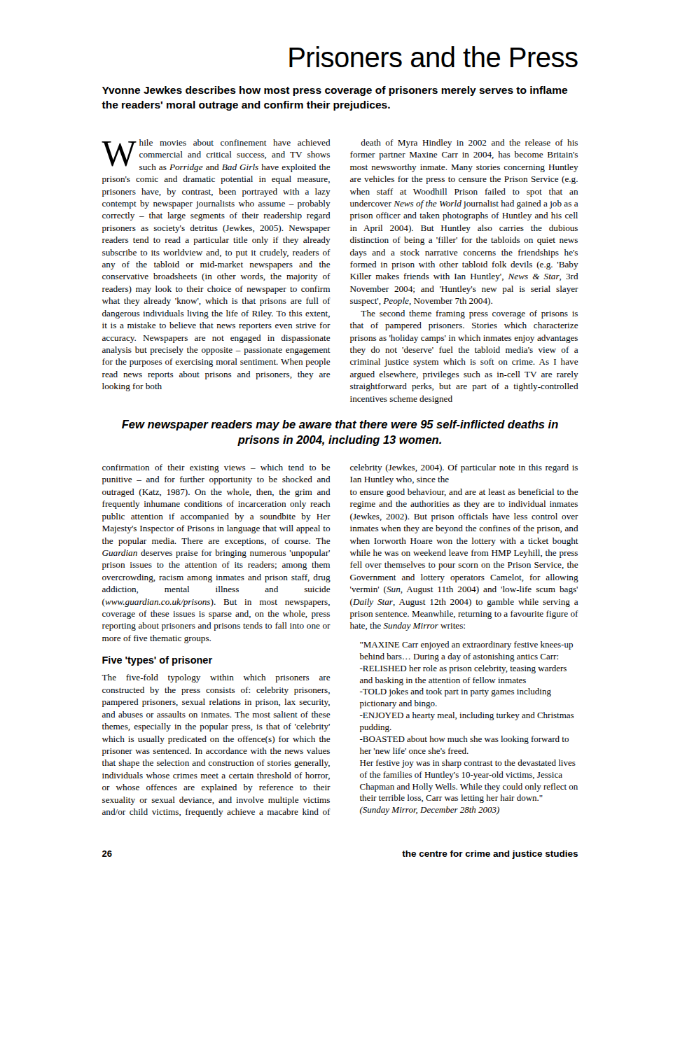Prisoners and the Press
Yvonne Jewkes describes how most press coverage of prisoners merely serves to inflame the readers' moral outrage and confirm their prejudices.
While movies about confinement have achieved commercial and critical success, and TV shows such as Porridge and Bad Girls have exploited the prison's comic and dramatic potential in equal measure, prisoners have, by contrast, been portrayed with a lazy contempt by newspaper journalists who assume – probably correctly – that large segments of their readership regard prisoners as society's detritus (Jewkes, 2005). Newspaper readers tend to read a particular title only if they already subscribe to its worldview and, to put it crudely, readers of any of the tabloid or mid-market newspapers and the conservative broadsheets (in other words, the majority of readers) may look to their choice of newspaper to confirm what they already 'know', which is that prisons are full of dangerous individuals living the life of Riley. To this extent, it is a mistake to believe that news reporters even strive for accuracy. Newspapers are not engaged in dispassionate analysis but precisely the opposite – passionate engagement for the purposes of exercising moral sentiment. When people read news reports about prisons and prisoners, they are looking for both
death of Myra Hindley in 2002 and the release of his former partner Maxine Carr in 2004, has become Britain's most newsworthy inmate. Many stories concerning Huntley are vehicles for the press to censure the Prison Service (e.g. when staff at Woodhill Prison failed to spot that an undercover News of the World journalist had gained a job as a prison officer and taken photographs of Huntley and his cell in April 2004). But Huntley also carries the dubious distinction of being a 'filler' for the tabloids on quiet news days and a stock narrative concerns the friendships he's formed in prison with other tabloid folk devils (e.g. 'Baby Killer makes friends with Ian Huntley', News & Star, 3rd November 2004; and 'Huntley's new pal is serial slayer suspect', People, November 7th 2004).
The second theme framing press coverage of prisons is that of pampered prisoners. Stories which characterize prisons as 'holiday camps' in which inmates enjoy advantages they do not 'deserve' fuel the tabloid media's view of a criminal justice system which is soft on crime. As I have argued elsewhere, privileges such as in-cell TV are rarely straightforward perks, but are part of a tightly-controlled incentives scheme designed
Few newspaper readers may be aware that there were 95 self-inflicted deaths in prisons in 2004, including 13 women.
confirmation of their existing views – which tend to be punitive – and for further opportunity to be shocked and outraged (Katz, 1987). On the whole, then, the grim and frequently inhumane conditions of incarceration only reach public attention if accompanied by a soundbite by Her Majesty's Inspector of Prisons in language that will appeal to the popular media. There are exceptions, of course. The Guardian deserves praise for bringing numerous 'unpopular' prison issues to the attention of its readers; among them overcrowding, racism among inmates and prison staff, drug addiction, mental illness and suicide (www.guardian.co.uk/prisons). But in most newspapers, coverage of these issues is sparse and, on the whole, press reporting about prisoners and prisons tends to fall into one or more of five thematic groups.
Five 'types' of prisoner
The five-fold typology within which prisoners are constructed by the press consists of: celebrity prisoners, pampered prisoners, sexual relations in prison, lax security, and abuses or assaults on inmates. The most salient of these themes, especially in the popular press, is that of 'celebrity' which is usually predicated on the offence(s) for which the prisoner was sentenced. In accordance with the news values that shape the selection and construction of stories generally, individuals whose crimes meet a certain threshold of horror, or whose offences are explained by reference to their sexuality or sexual deviance, and involve multiple victims and/or child victims, frequently achieve a macabre kind of celebrity (Jewkes, 2004). Of particular note in this regard is Ian Huntley who, since the
to ensure good behaviour, and are at least as beneficial to the regime and the authorities as they are to individual inmates (Jewkes, 2002). But prison officials have less control over inmates when they are beyond the confines of the prison, and when Iorworth Hoare won the lottery with a ticket bought while he was on weekend leave from HMP Leyhill, the press fell over themselves to pour scorn on the Prison Service, the Government and lottery operators Camelot, for allowing 'vermin' (Sun, August 11th 2004) and 'low-life scum bags' (Daily Star, August 12th 2004) to gamble while serving a prison sentence. Meanwhile, returning to a favourite figure of hate, the Sunday Mirror writes:
"MAXINE Carr enjoyed an extraordinary festive knees-up behind bars… During a day of astonishing antics Carr:
-RELISHED her role as prison celebrity, teasing warders and basking in the attention of fellow inmates
-TOLD jokes and took part in party games including pictionary and bingo.
-ENJOYED a hearty meal, including turkey and Christmas pudding.
-BOASTED about how much she was looking forward to her 'new life' once she's freed.
Her festive joy was in sharp contrast to the devastated lives of the families of Huntley's 10-year-old victims, Jessica Chapman and Holly Wells. While they could only reflect on their terrible loss, Carr was letting her hair down."
(Sunday Mirror, December 28th 2003)
26
the centre for crime and justice studies